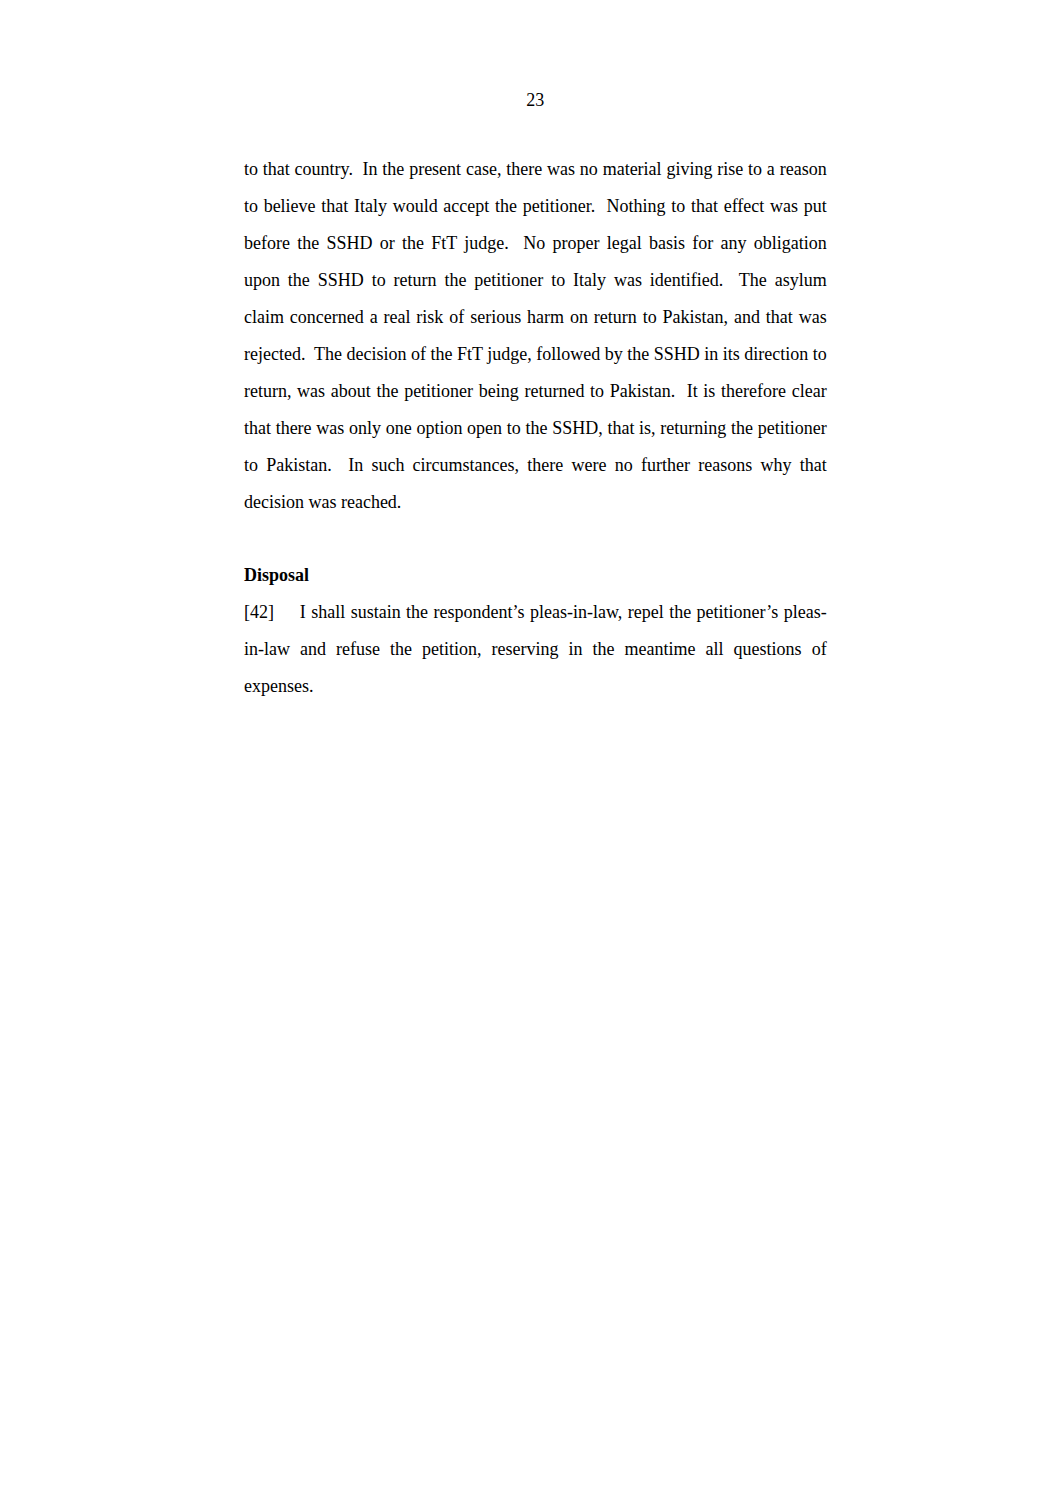23
to that country. In the present case, there was no material giving rise to a reason to believe that Italy would accept the petitioner. Nothing to that effect was put before the SSHD or the FtT judge. No proper legal basis for any obligation upon the SSHD to return the petitioner to Italy was identified. The asylum claim concerned a real risk of serious harm on return to Pakistan, and that was rejected. The decision of the FtT judge, followed by the SSHD in its direction to return, was about the petitioner being returned to Pakistan. It is therefore clear that there was only one option open to the SSHD, that is, returning the petitioner to Pakistan. In such circumstances, there were no further reasons why that decision was reached.
Disposal
[42] I shall sustain the respondent’s pleas-in-law, repel the petitioner’s pleas-in-law and refuse the petition, reserving in the meantime all questions of expenses.